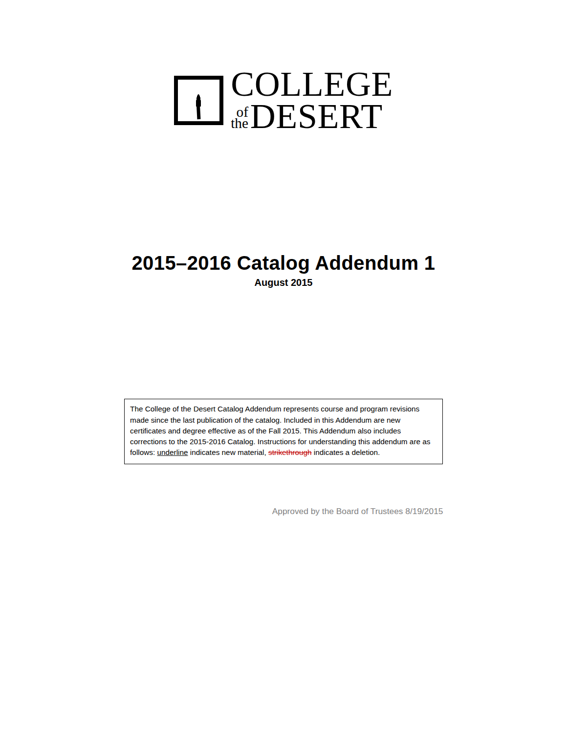COLLEGE of the DESERT
2015–2016 Catalog Addendum 1
August 2015
The College of the Desert Catalog Addendum represents course and program revisions made since the last publication of the catalog. Included in this Addendum are new certificates and degree effective as of the Fall 2015. This Addendum also includes corrections to the 2015-2016 Catalog. Instructions for understanding this addendum are as follows: underline indicates new material, strikethrough indicates a deletion.
Approved by the Board of Trustees 8/19/2015